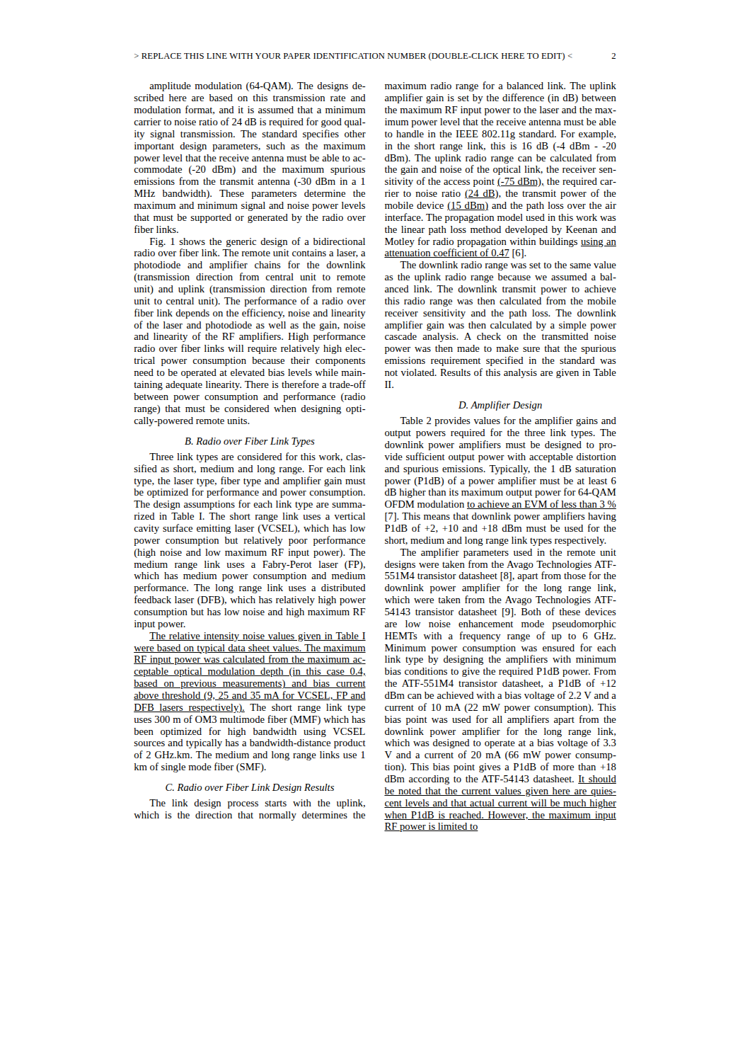> REPLACE THIS LINE WITH YOUR PAPER IDENTIFICATION NUMBER (DOUBLE-CLICK HERE TO EDIT) <
2
amplitude modulation (64-QAM). The designs described here are based on this transmission rate and modulation format, and it is assumed that a minimum carrier to noise ratio of 24 dB is required for good quality signal transmission. The standard specifies other important design parameters, such as the maximum power level that the receive antenna must be able to accommodate (-20 dBm) and the maximum spurious emissions from the transmit antenna (-30 dBm in a 1 MHz bandwidth). These parameters determine the maximum and minimum signal and noise power levels that must be supported or generated by the radio over fiber links.
Fig. 1 shows the generic design of a bidirectional radio over fiber link. The remote unit contains a laser, a photodiode and amplifier chains for the downlink (transmission direction from central unit to remote unit) and uplink (transmission direction from remote unit to central unit). The performance of a radio over fiber link depends on the efficiency, noise and linearity of the laser and photodiode as well as the gain, noise and linearity of the RF amplifiers. High performance radio over fiber links will require relatively high electrical power consumption because their components need to be operated at elevated bias levels while maintaining adequate linearity. There is therefore a trade-off between power consumption and performance (radio range) that must be considered when designing optically-powered remote units.
B. Radio over Fiber Link Types
Three link types are considered for this work, classified as short, medium and long range. For each link type, the laser type, fiber type and amplifier gain must be optimized for performance and power consumption. The design assumptions for each link type are summarized in Table I. The short range link uses a vertical cavity surface emitting laser (VCSEL), which has low power consumption but relatively poor performance (high noise and low maximum RF input power). The medium range link uses a Fabry-Perot laser (FP), which has medium power consumption and medium performance. The long range link uses a distributed feedback laser (DFB), which has relatively high power consumption but has low noise and high maximum RF input power.
The relative intensity noise values given in Table I were based on typical data sheet values. The maximum RF input power was calculated from the maximum acceptable optical modulation depth (in this case 0.4, based on previous measurements) and bias current above threshold (9, 25 and 35 mA for VCSEL, FP and DFB lasers respectively). The short range link type uses 300 m of OM3 multimode fiber (MMF) which has been optimized for high bandwidth using VCSEL sources and typically has a bandwidth-distance product of 2 GHz.km. The medium and long range links use 1 km of single mode fiber (SMF).
C. Radio over Fiber Link Design Results
The link design process starts with the uplink, which is the direction that normally determines the maximum radio range for a balanced link. The uplink amplifier gain is set by the difference (in dB) between the maximum RF input power to the laser and the maximum power level that the receive antenna must be able to handle in the IEEE 802.11g standard. For example, in the short range link, this is 16 dB (-4 dBm - -20 dBm). The uplink radio range can be calculated from the gain and noise of the optical link, the receiver sensitivity of the access point (-75 dBm), the required carrier to noise ratio (24 dB), the transmit power of the mobile device (15 dBm) and the path loss over the air interface. The propagation model used in this work was the linear path loss method developed by Keenan and Motley for radio propagation within buildings using an attenuation coefficient of 0.47 [6].
The downlink radio range was set to the same value as the uplink radio range because we assumed a balanced link. The downlink transmit power to achieve this radio range was then calculated from the mobile receiver sensitivity and the path loss. The downlink amplifier gain was then calculated by a simple power cascade analysis. A check on the transmitted noise power was then made to make sure that the spurious emissions requirement specified in the standard was not violated. Results of this analysis are given in Table II.
D. Amplifier Design
Table 2 provides values for the amplifier gains and output powers required for the three link types. The downlink power amplifiers must be designed to provide sufficient output power with acceptable distortion and spurious emissions. Typically, the 1 dB saturation power (P1dB) of a power amplifier must be at least 6 dB higher than its maximum output power for 64-QAM OFDM modulation to achieve an EVM of less than 3 % [7]. This means that downlink power amplifiers having P1dB of +2, +10 and +18 dBm must be used for the short, medium and long range link types respectively.
The amplifier parameters used in the remote unit designs were taken from the Avago Technologies ATF-551M4 transistor datasheet [8], apart from those for the downlink power amplifier for the long range link, which were taken from the Avago Technologies ATF-54143 transistor datasheet [9]. Both of these devices are low noise enhancement mode pseudomorphic HEMTs with a frequency range of up to 6 GHz. Minimum power consumption was ensured for each link type by designing the amplifiers with minimum bias conditions to give the required P1dB power. From the ATF-551M4 transistor datasheet, a P1dB of +12 dBm can be achieved with a bias voltage of 2.2 V and a current of 10 mA (22 mW power consumption). This bias point was used for all amplifiers apart from the downlink power amplifier for the long range link, which was designed to operate at a bias voltage of 3.3 V and a current of 20 mA (66 mW power consumption). This bias point gives a P1dB of more than +18 dBm according to the ATF-54143 datasheet. It should be noted that the current values given here are quiescent levels and that actual current will be much higher when P1dB is reached. However, the maximum input RF power is limited to